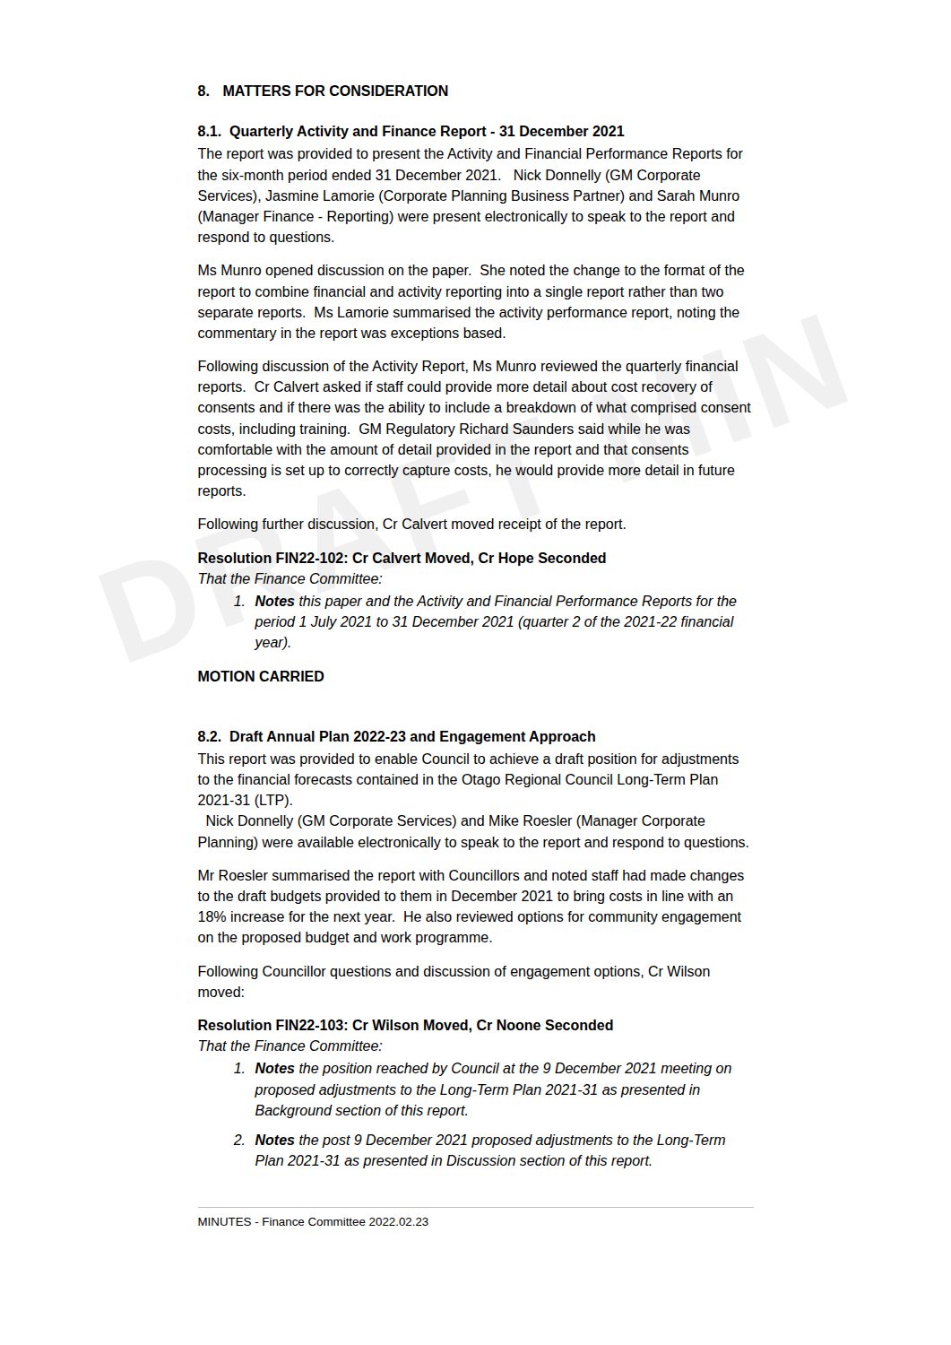DRAFT MIN
8. MATTERS FOR CONSIDERATION
8.1. Quarterly Activity and Finance Report - 31 December 2021
The report was provided to present the Activity and Financial Performance Reports for the six-month period ended 31 December 2021. Nick Donnelly (GM Corporate Services), Jasmine Lamorie (Corporate Planning Business Partner) and Sarah Munro (Manager Finance - Reporting) were present electronically to speak to the report and respond to questions.
Ms Munro opened discussion on the paper. She noted the change to the format of the report to combine financial and activity reporting into a single report rather than two separate reports. Ms Lamorie summarised the activity performance report, noting the commentary in the report was exceptions based.
Following discussion of the Activity Report, Ms Munro reviewed the quarterly financial reports. Cr Calvert asked if staff could provide more detail about cost recovery of consents and if there was the ability to include a breakdown of what comprised consent costs, including training. GM Regulatory Richard Saunders said while he was comfortable with the amount of detail provided in the report and that consents processing is set up to correctly capture costs, he would provide more detail in future reports.
Following further discussion, Cr Calvert moved receipt of the report.
Resolution FIN22-102: Cr Calvert Moved, Cr Hope Seconded
That the Finance Committee:
Notes this paper and the Activity and Financial Performance Reports for the period 1 July 2021 to 31 December 2021 (quarter 2 of the 2021-22 financial year).
MOTION CARRIED
8.2. Draft Annual Plan 2022-23 and Engagement Approach
This report was provided to enable Council to achieve a draft position for adjustments to the financial forecasts contained in the Otago Regional Council Long-Term Plan 2021-31 (LTP).
Nick Donnelly (GM Corporate Services) and Mike Roesler (Manager Corporate Planning) were available electronically to speak to the report and respond to questions.
Mr Roesler summarised the report with Councillors and noted staff had made changes to the draft budgets provided to them in December 2021 to bring costs in line with an 18% increase for the next year. He also reviewed options for community engagement on the proposed budget and work programme.
Following Councillor questions and discussion of engagement options, Cr Wilson moved:
Resolution FIN22-103: Cr Wilson Moved, Cr Noone Seconded
That the Finance Committee:
Notes the position reached by Council at the 9 December 2021 meeting on proposed adjustments to the Long-Term Plan 2021-31 as presented in Background section of this report.
Notes the post 9 December 2021 proposed adjustments to the Long-Term Plan 2021-31 as presented in Discussion section of this report.
MINUTES - Finance Committee 2022.02.23